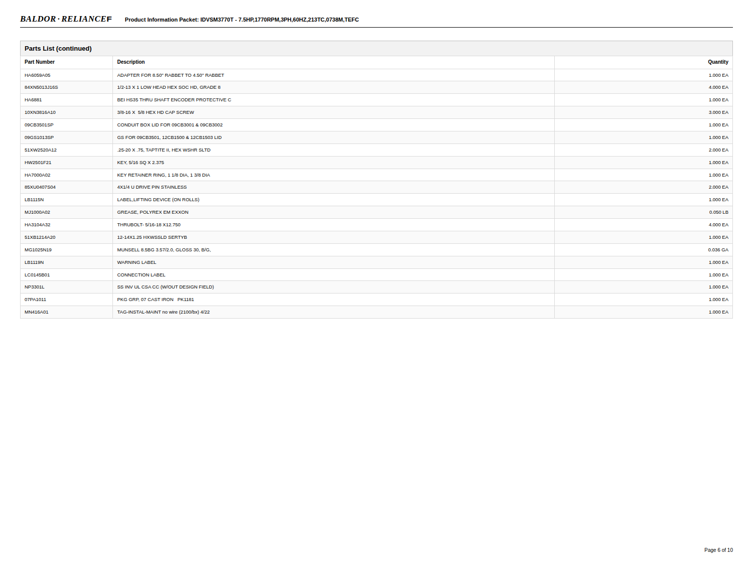BALDOR·RELIANCEF
Product Information Packet: IDVSM3770T - 7.5HP,1770RPM,3PH,60HZ,213TC,0738M,TEFC
Parts List (continued)
| Part Number | Description | Quantity |
| --- | --- | --- |
| HA6059A05 | ADAPTER FOR 8.50" RABBET TO 4.50" RABBET | 1.000 EA |
| 84XN5013J16S | 1/2-13 X 1 LOW HEAD HEX SOC HD, GRADE 8 | 4.000 EA |
| HA6881 | BEI HS35 THRU SHAFT ENCODER PROTECTIVE C | 1.000 EA |
| 10XN3816A10 | 3/8-16 X 5/8 HEX HD CAP SCREW | 3.000 EA |
| 09CB3501SP | CONDUIT BOX LID FOR 09CB3001 & 09CB3002 | 1.000 EA |
| 09GS1013SP | GS FOR 09CB3501, 12CB1500 & 12CB1503 LID | 1.000 EA |
| 51XW2520A12 | .25-20 X .75, TAPTITE II, HEX WSHR SLTD | 2.000 EA |
| HW2501F21 | KEY, 5/16 SQ X 2.375 | 1.000 EA |
| HA7000A02 | KEY RETAINER RING, 1 1/8 DIA, 1 3/8 DIA | 1.000 EA |
| 85XU0407S04 | 4X1/4 U DRIVE PIN STAINLESS | 2.000 EA |
| LB1115N | LABEL,LIFTING DEVICE (ON ROLLS) | 1.000 EA |
| MJ1000A02 | GREASE, POLYREX EM EXXON | 0.050 LB |
| HA3104A32 | THRUBOLT- 5/16-18 X12.750 | 4.000 EA |
| 51XB1214A20 | 12-14X1.25 HXWSSLD SERTYB | 1.000 EA |
| MG1025N19 | MUNSELL 8.5BG 3.57/2.0, GLOSS 30, B/G, | 0.036 GA |
| LB1119N | WARNING LABEL | 1.000 EA |
| LC0145B01 | CONNECTION LABEL | 1.000 EA |
| NP3301L | SS INV UL CSA CC (W/OUT DESIGN FIELD) | 1.000 EA |
| 07PA1011 | PKG GRP, 07 CAST IRON PK1181 | 1.000 EA |
| MN416A01 | TAG-INSTAL-MAINT no wire (2100/bx) 4/22 | 1.000 EA |
Page 6 of 10